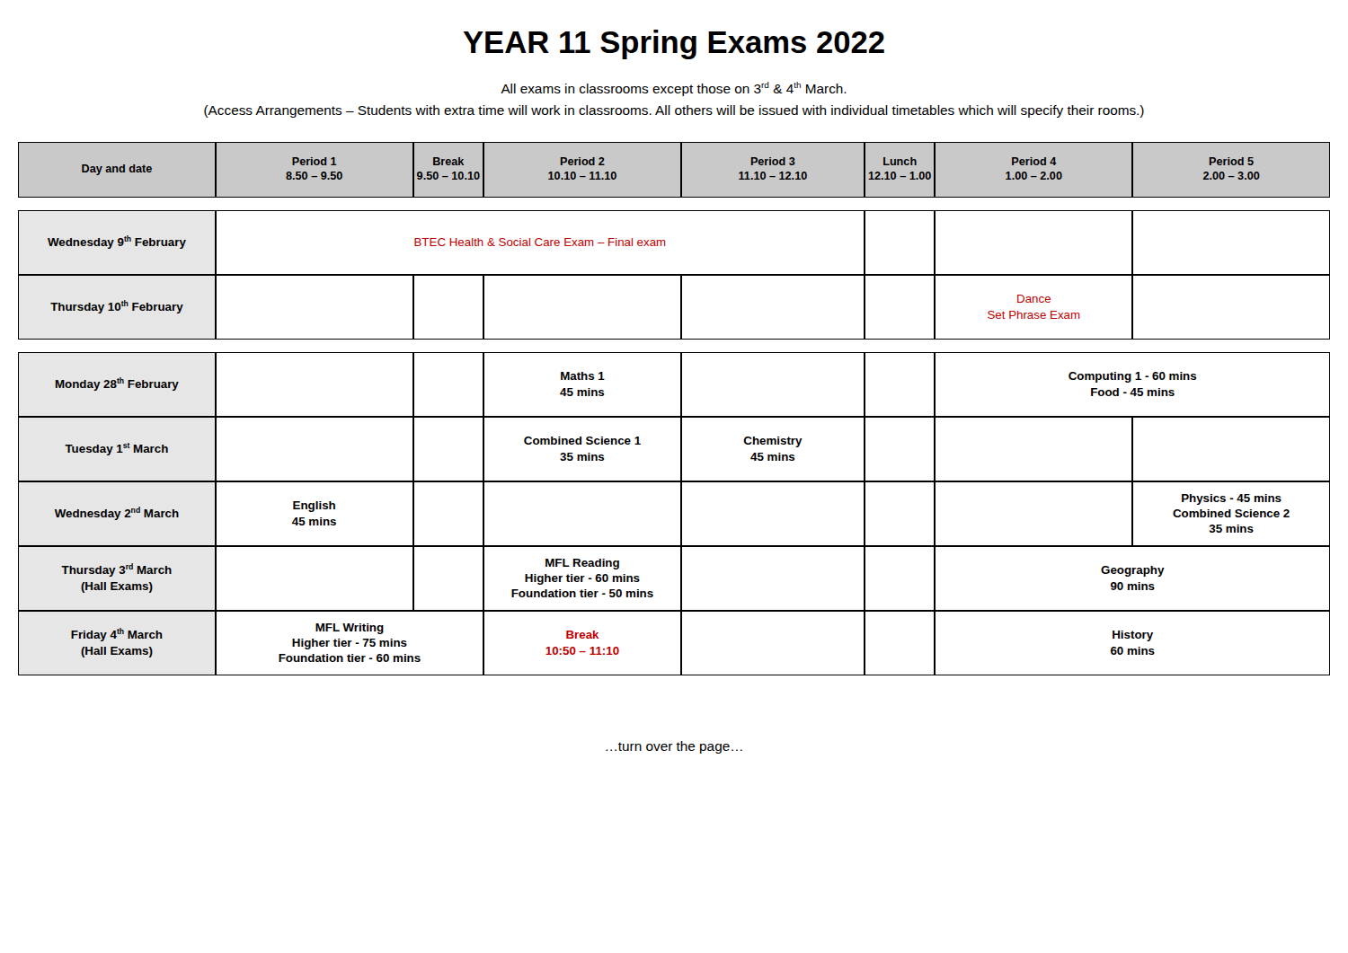YEAR 11 Spring Exams 2022
All exams in classrooms except those on 3rd & 4th March.
(Access Arrangements – Students with extra time will work in classrooms. All others will be issued with individual timetables which will specify their rooms.)
| Day and date | Period 1 8.50 – 9.50 | Break 9.50 – 10.10 | Period 2 10.10 – 11.10 | Period 3 11.10 – 12.10 | Lunch 12.10 – 1.00 | Period 4 1.00 – 2.00 | Period 5 2.00 – 3.00 |
| Wednesday 9 th February | BTEC Health & Social Care Exam – Final exam | | | |
| Thursday 10 th February | | | | | | Dance Set Phrase Exam | |
| Monday 28 th February | | | Maths 1 45 mins | | | Computing 1 - 60 mins Food - 45 mins |
| Tuesday 1 st March | | | Combined Science 1 35 mins | Chemistry 45 mins | | | |
| Wednesday 2 nd March | English 45 mins | | | | | | Physics - 45 mins Combined Science 2 35 mins |
| Thursday 3 rd March (Hall Exams) | | | MFL Reading Higher tier - 60 mins Foundation tier - 50 mins | | | Geography 90 mins |
| Friday 4 th March (Hall Exams) | MFL Writing Higher tier - 75 mins Foundation tier - 60 mins | Break 10:50 – 11:10 | | | History 60 mins |
…turn over the page…